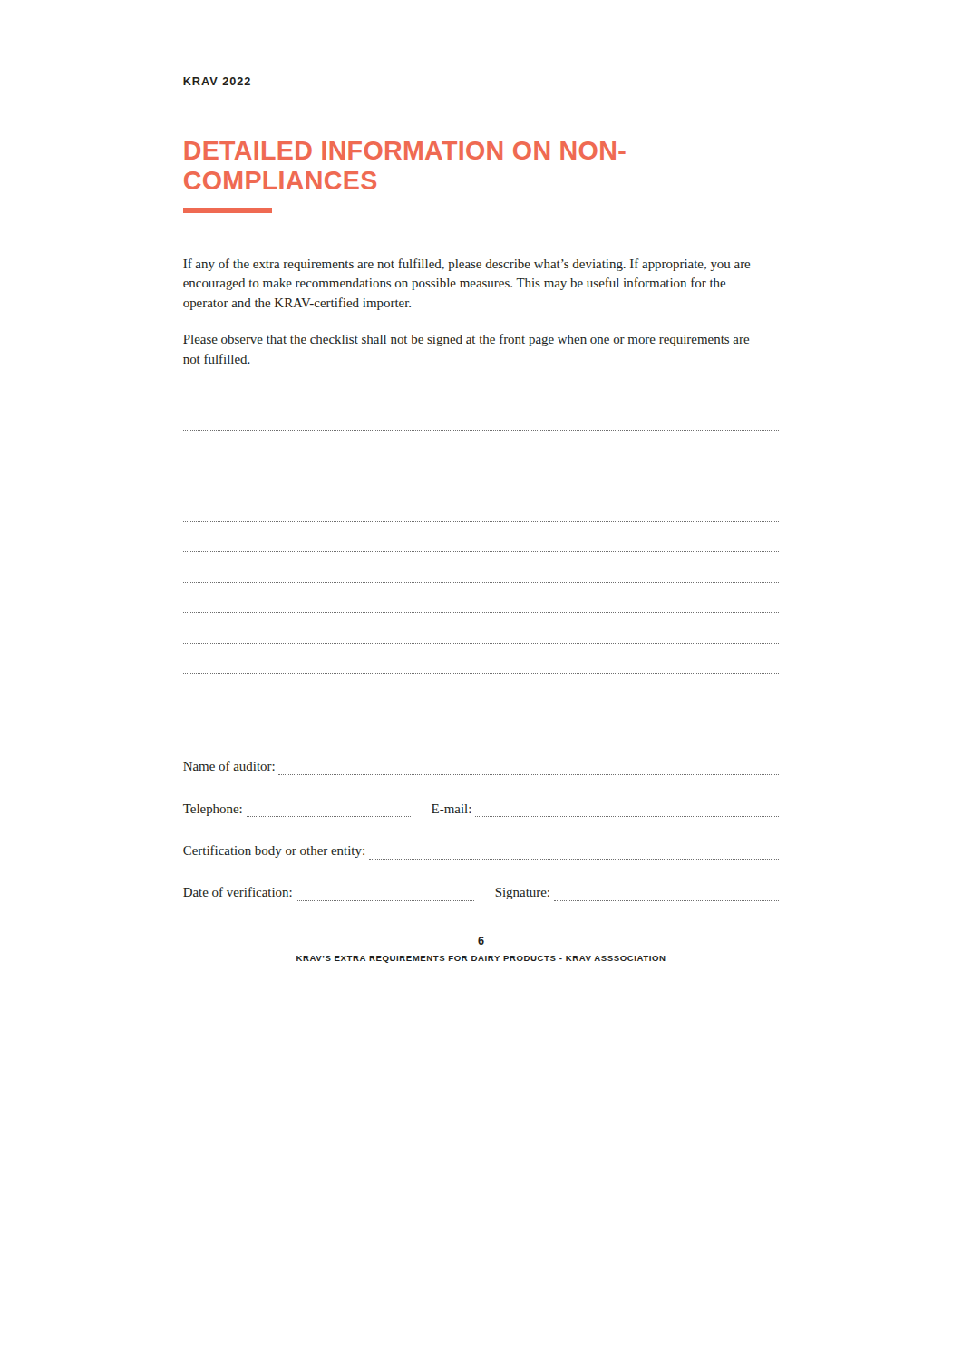KRAV 2022
Detailed information on non-compliances
If any of the extra requirements are not fulfilled, please describe what’s deviating. If appropriate, you are encouraged to make recommendations on possible measures. This may be useful information for the operator and the KRAV-certified importer.
Please observe that the checklist shall not be signed at the front page when one or more requirements are not fulfilled.
Name of auditor:
Telephone: E-mail:
Certification body or other entity:
Date of verification: Signature:
6
KRAV’s extra requirements for dairy products - KRAV asssociation